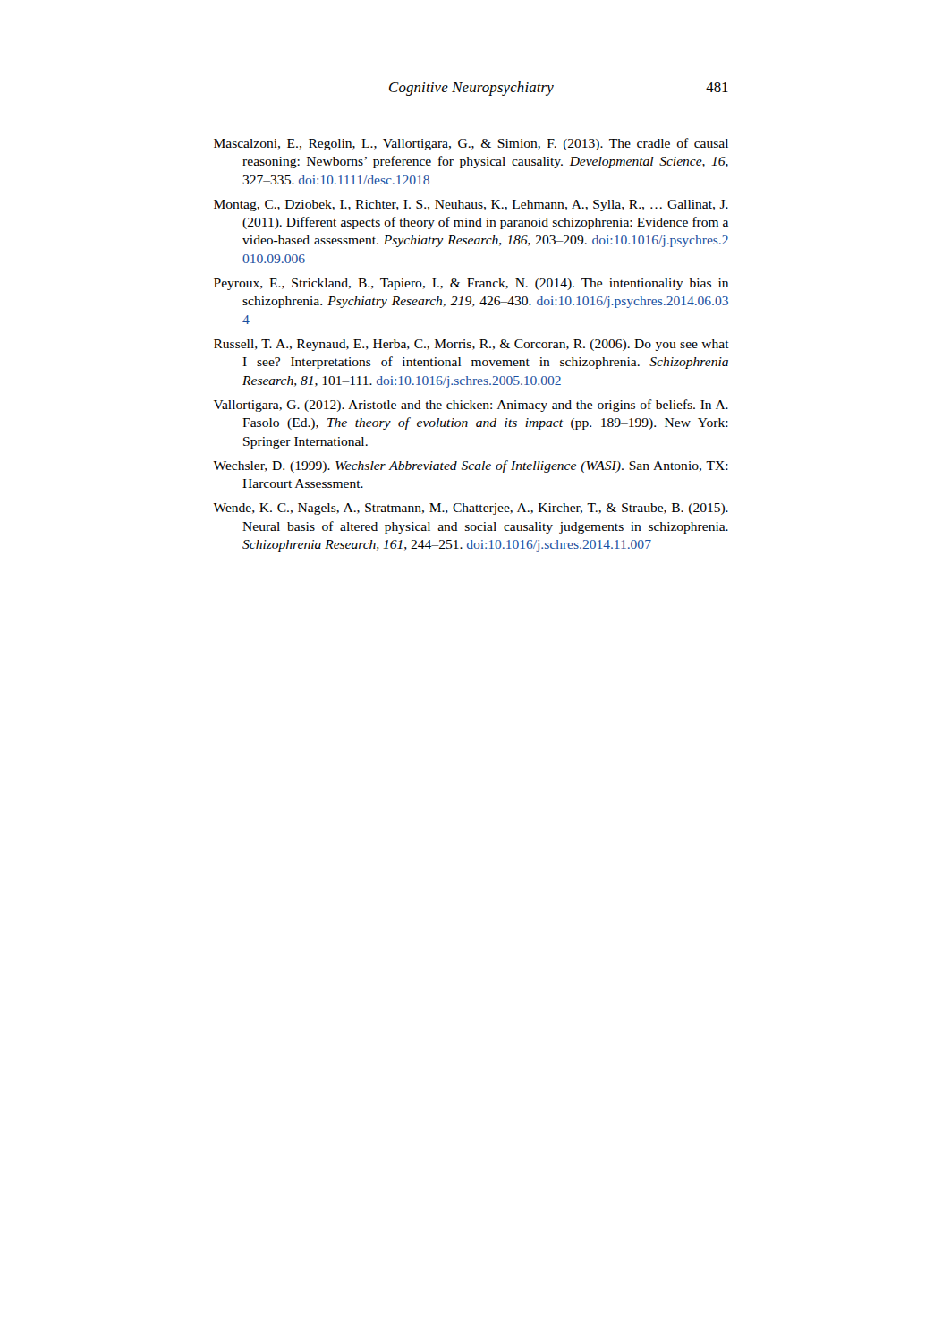Cognitive Neuropsychiatry 481
Mascalzoni, E., Regolin, L., Vallortigara, G., & Simion, F. (2013). The cradle of causal reasoning: Newborns’ preference for physical causality. Developmental Science, 16, 327–335. doi:10.1111/desc.12018
Montag, C., Dziobek, I., Richter, I. S., Neuhaus, K., Lehmann, A., Sylla, R., … Gallinat, J. (2011). Different aspects of theory of mind in paranoid schizophrenia: Evidence from a video-based assessment. Psychiatry Research, 186, 203–209. doi:10.1016/j.psychres.2010.09.006
Peyroux, E., Strickland, B., Tapiero, I., & Franck, N. (2014). The intentionality bias in schizophrenia. Psychiatry Research, 219, 426–430. doi:10.1016/j.psychres.2014.06.034
Russell, T. A., Reynaud, E., Herba, C., Morris, R., & Corcoran, R. (2006). Do you see what I see? Interpretations of intentional movement in schizophrenia. Schizophrenia Research, 81, 101–111. doi:10.1016/j.schres.2005.10.002
Vallortigara, G. (2012). Aristotle and the chicken: Animacy and the origins of beliefs. In A. Fasolo (Ed.), The theory of evolution and its impact (pp. 189–199). New York: Springer International.
Wechsler, D. (1999). Wechsler Abbreviated Scale of Intelligence (WASI). San Antonio, TX: Harcourt Assessment.
Wende, K. C., Nagels, A., Stratmann, M., Chatterjee, A., Kircher, T., & Straube, B. (2015). Neural basis of altered physical and social causality judgements in schizophrenia. Schizophrenia Research, 161, 244–251. doi:10.1016/j.schres.2014.11.007